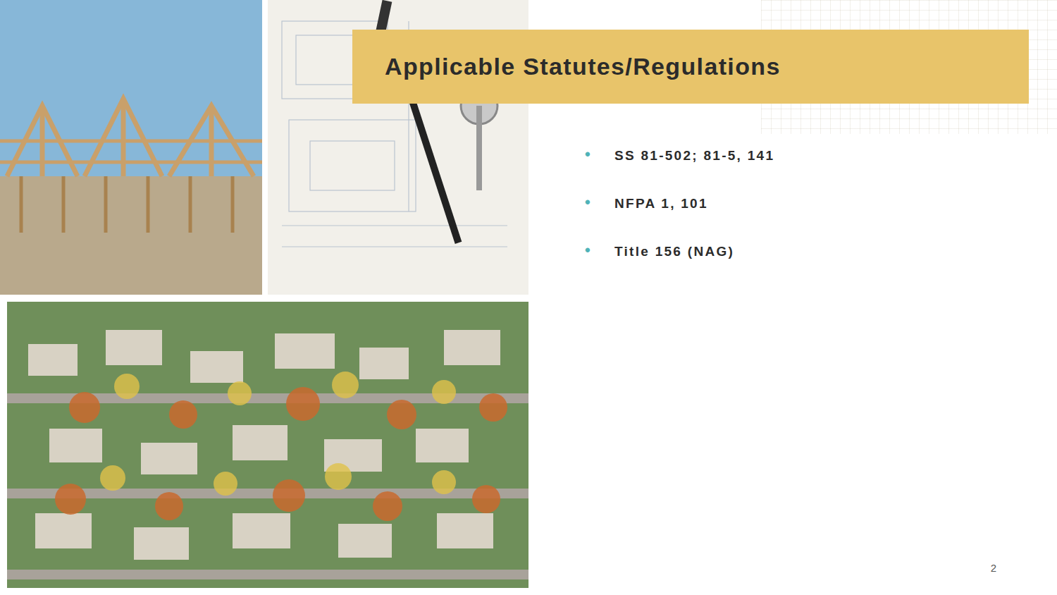Applicable Statutes/Regulations
SS 81-502; 81-5, 141
NFPA 1, 101
Title 156 (NAG)
2